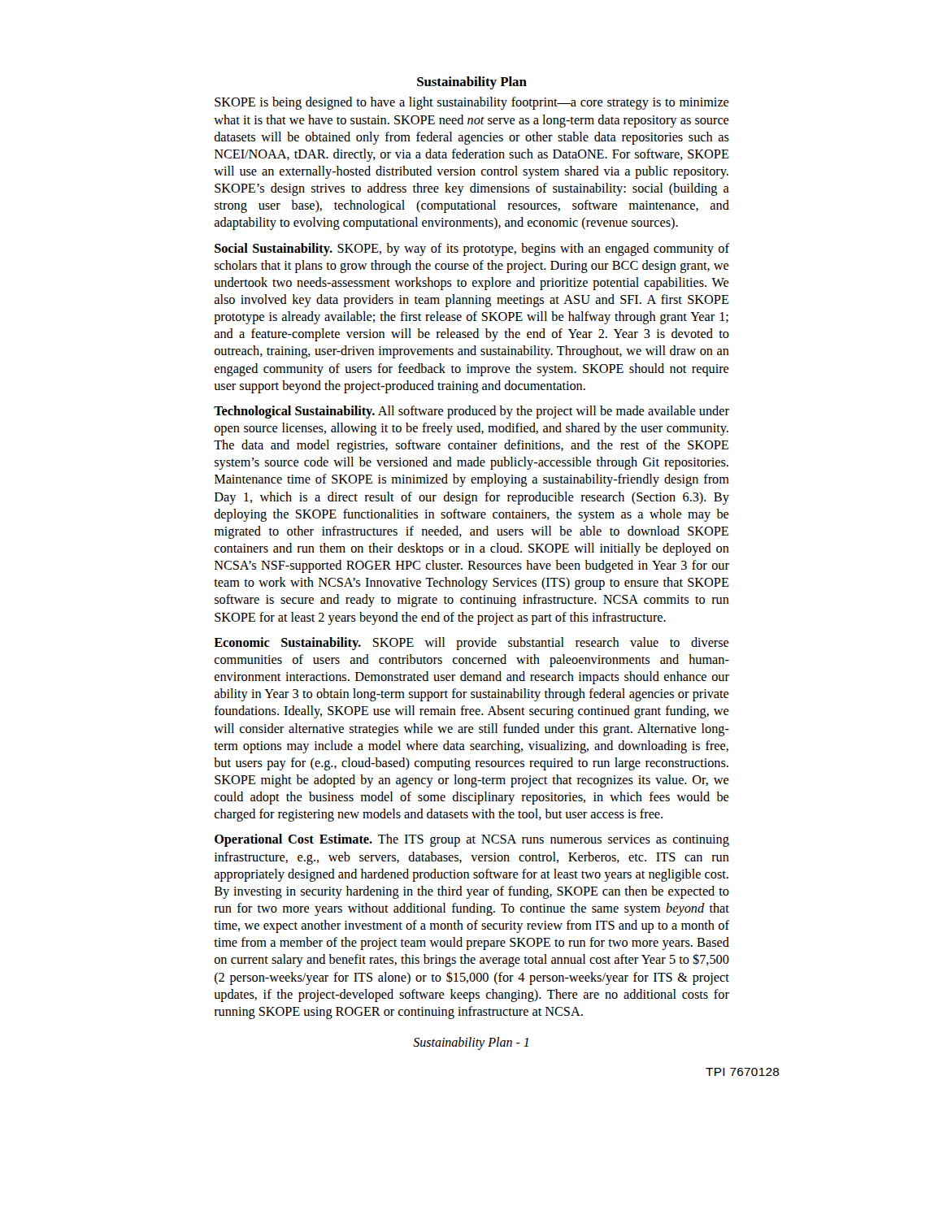Sustainability Plan
SKOPE is being designed to have a light sustainability footprint—a core strategy is to minimize what it is that we have to sustain. SKOPE need not serve as a long-term data repository as source datasets will be obtained only from federal agencies or other stable data repositories such as NCEI/NOAA, tDAR. directly, or via a data federation such as DataONE. For software, SKOPE will use an externally-hosted distributed version control system shared via a public repository. SKOPE’s design strives to address three key dimensions of sustainability: social (building a strong user base), technological (computational resources, software maintenance, and adaptability to evolving computational environments), and economic (revenue sources).
Social Sustainability. SKOPE, by way of its prototype, begins with an engaged community of scholars that it plans to grow through the course of the project. During our BCC design grant, we undertook two needs-assessment workshops to explore and prioritize potential capabilities. We also involved key data providers in team planning meetings at ASU and SFI. A first SKOPE prototype is already available; the first release of SKOPE will be halfway through grant Year 1; and a feature-complete version will be released by the end of Year 2. Year 3 is devoted to outreach, training, user-driven improvements and sustainability. Throughout, we will draw on an engaged community of users for feedback to improve the system. SKOPE should not require user support beyond the project-produced training and documentation.
Technological Sustainability. All software produced by the project will be made available under open source licenses, allowing it to be freely used, modified, and shared by the user community. The data and model registries, software container definitions, and the rest of the SKOPE system’s source code will be versioned and made publicly-accessible through Git repositories. Maintenance time of SKOPE is minimized by employing a sustainability-friendly design from Day 1, which is a direct result of our design for reproducible research (Section 6.3). By deploying the SKOPE functionalities in software containers, the system as a whole may be migrated to other infrastructures if needed, and users will be able to download SKOPE containers and run them on their desktops or in a cloud. SKOPE will initially be deployed on NCSA’s NSF-supported ROGER HPC cluster. Resources have been budgeted in Year 3 for our team to work with NCSA’s Innovative Technology Services (ITS) group to ensure that SKOPE software is secure and ready to migrate to continuing infrastructure. NCSA commits to run SKOPE for at least 2 years beyond the end of the project as part of this infrastructure.
Economic Sustainability. SKOPE will provide substantial research value to diverse communities of users and contributors concerned with paleoenvironments and human-environment interactions. Demonstrated user demand and research impacts should enhance our ability in Year 3 to obtain long-term support for sustainability through federal agencies or private foundations. Ideally, SKOPE use will remain free. Absent securing continued grant funding, we will consider alternative strategies while we are still funded under this grant. Alternative long-term options may include a model where data searching, visualizing, and downloading is free, but users pay for (e.g., cloud-based) computing resources required to run large reconstructions. SKOPE might be adopted by an agency or long-term project that recognizes its value. Or, we could adopt the business model of some disciplinary repositories, in which fees would be charged for registering new models and datasets with the tool, but user access is free.
Operational Cost Estimate. The ITS group at NCSA runs numerous services as continuing infrastructure, e.g., web servers, databases, version control, Kerberos, etc. ITS can run appropriately designed and hardened production software for at least two years at negligible cost. By investing in security hardening in the third year of funding, SKOPE can then be expected to run for two more years without additional funding. To continue the same system beyond that time, we expect another investment of a month of security review from ITS and up to a month of time from a member of the project team would prepare SKOPE to run for two more years. Based on current salary and benefit rates, this brings the average total annual cost after Year 5 to $7,500 (2 person-weeks/year for ITS alone) or to $15,000 (for 4 person-weeks/year for ITS & project updates, if the project-developed software keeps changing). There are no additional costs for running SKOPE using ROGER or continuing infrastructure at NCSA.
Sustainability Plan - 1
TPI 7670128